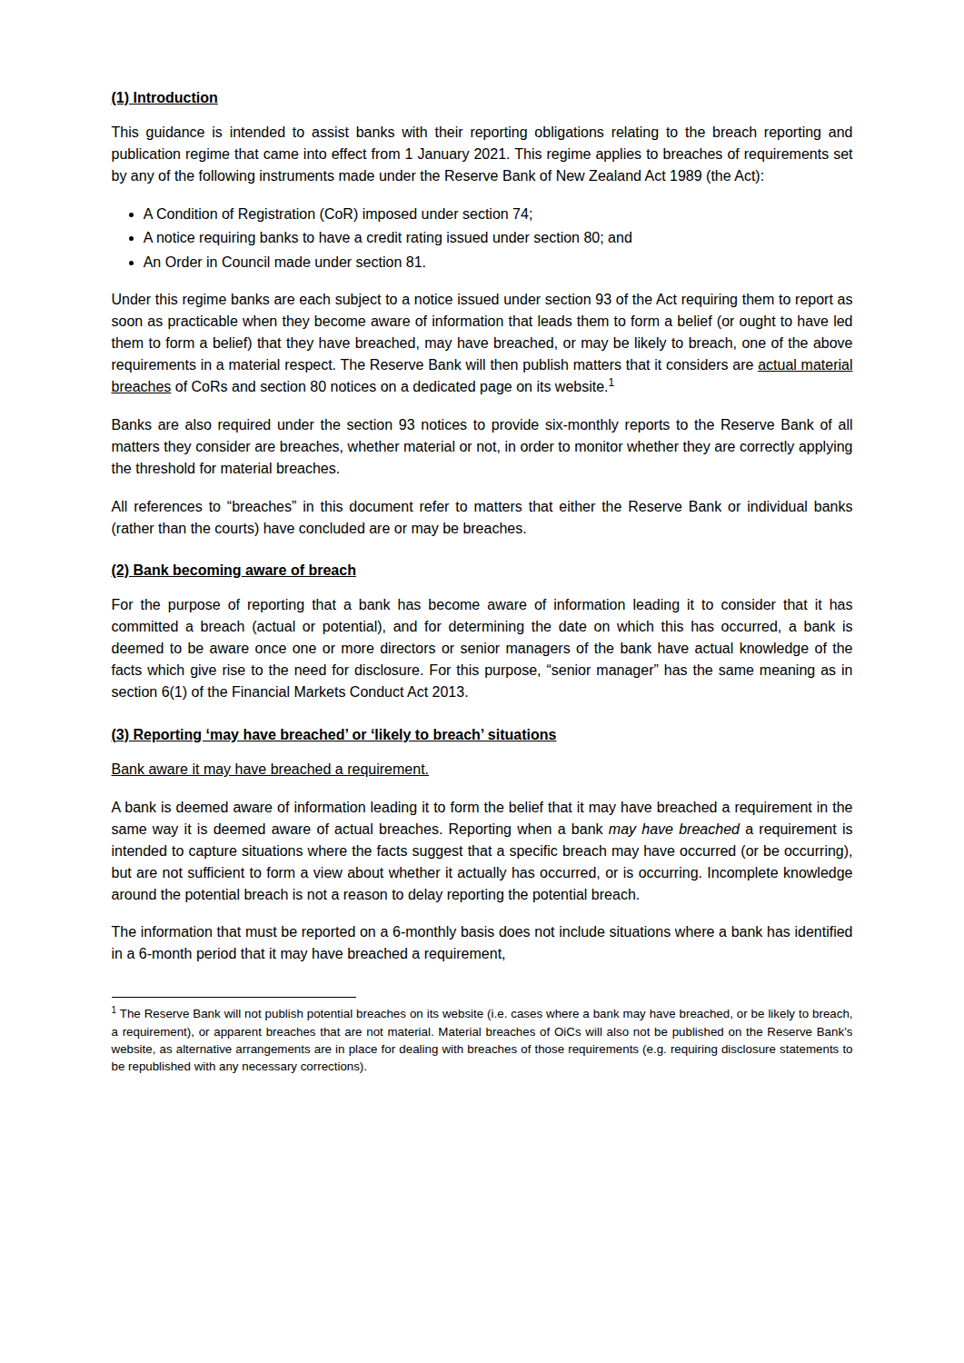(1) Introduction
This guidance is intended to assist banks with their reporting obligations relating to the breach reporting and publication regime that came into effect from 1 January 2021. This regime applies to breaches of requirements set by any of the following instruments made under the Reserve Bank of New Zealand Act 1989 (the Act):
A Condition of Registration (CoR) imposed under section 74;
A notice requiring banks to have a credit rating issued under section 80; and
An Order in Council made under section 81.
Under this regime banks are each subject to a notice issued under section 93 of the Act requiring them to report as soon as practicable when they become aware of information that leads them to form a belief (or ought to have led them to form a belief) that they have breached, may have breached, or may be likely to breach, one of the above requirements in a material respect. The Reserve Bank will then publish matters that it considers are actual material breaches of CoRs and section 80 notices on a dedicated page on its website.1
Banks are also required under the section 93 notices to provide six-monthly reports to the Reserve Bank of all matters they consider are breaches, whether material or not, in order to monitor whether they are correctly applying the threshold for material breaches.
All references to “breaches” in this document refer to matters that either the Reserve Bank or individual banks (rather than the courts) have concluded are or may be breaches.
(2) Bank becoming aware of breach
For the purpose of reporting that a bank has become aware of information leading it to consider that it has committed a breach (actual or potential), and for determining the date on which this has occurred, a bank is deemed to be aware once one or more directors or senior managers of the bank have actual knowledge of the facts which give rise to the need for disclosure. For this purpose, “senior manager” has the same meaning as in section 6(1) of the Financial Markets Conduct Act 2013.
(3) Reporting ‘may have breached’ or ‘likely to breach’ situations
Bank aware it may have breached a requirement.
A bank is deemed aware of information leading it to form the belief that it may have breached a requirement in the same way it is deemed aware of actual breaches. Reporting when a bank may have breached a requirement is intended to capture situations where the facts suggest that a specific breach may have occurred (or be occurring), but are not sufficient to form a view about whether it actually has occurred, or is occurring. Incomplete knowledge around the potential breach is not a reason to delay reporting the potential breach.
The information that must be reported on a 6-monthly basis does not include situations where a bank has identified in a 6-month period that it may have breached a requirement,
1 The Reserve Bank will not publish potential breaches on its website (i.e. cases where a bank may have breached, or be likely to breach, a requirement), or apparent breaches that are not material. Material breaches of OiCs will also not be published on the Reserve Bank’s website, as alternative arrangements are in place for dealing with breaches of those requirements (e.g. requiring disclosure statements to be republished with any necessary corrections).